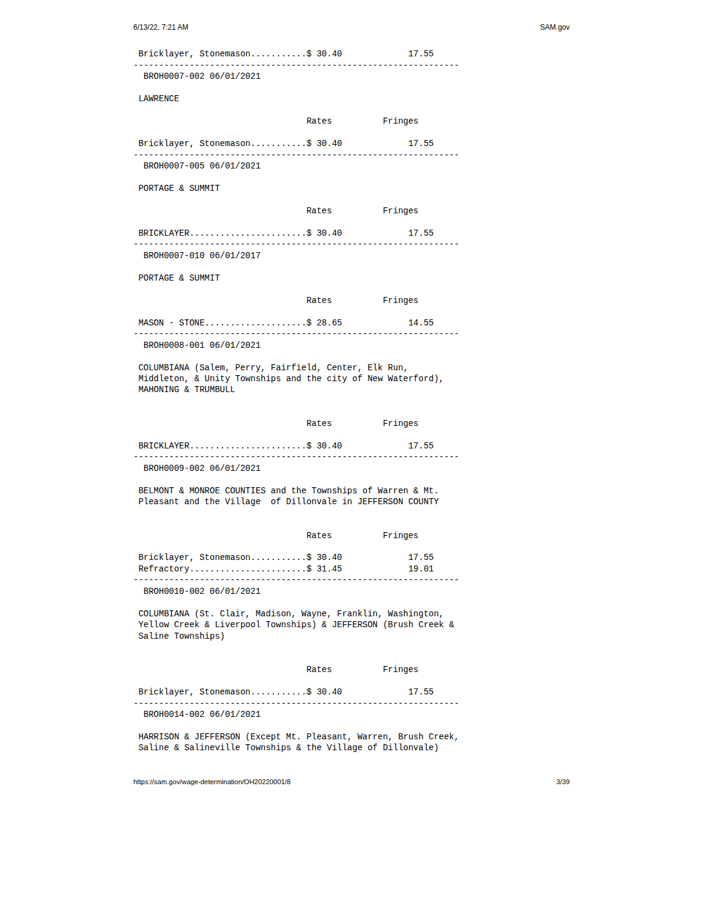6/13/22, 7:21 AM SAM.gov
 Bricklayer, Stonemason...........$ 30.40             17.55
----------------------------------------------------------------
  BROH0007-002 06/01/2021

 LAWRENCE

                                  Rates          Fringes

 Bricklayer, Stonemason...........$ 30.40             17.55
----------------------------------------------------------------
  BROH0007-005 06/01/2021

 PORTAGE & SUMMIT

                                  Rates          Fringes

 BRICKLAYER.......................$ 30.40             17.55
----------------------------------------------------------------
  BROH0007-010 06/01/2017

 PORTAGE & SUMMIT

                                  Rates          Fringes

 MASON - STONE....................$ 28.65             14.55
----------------------------------------------------------------
  BROH0008-001 06/01/2021

 COLUMBIANA (Salem, Perry, Fairfield, Center, Elk Run,
 Middleton, & Unity Townships and the city of New Waterford),
 MAHONING & TRUMBULL


                                  Rates          Fringes

 BRICKLAYER.......................$ 30.40             17.55
----------------------------------------------------------------
  BROH0009-002 06/01/2021

 BELMONT & MONROE COUNTIES and the Townships of Warren & Mt.
 Pleasant and the Village  of Dillonvale in JEFFERSON COUNTY


                                  Rates          Fringes

 Bricklayer, Stonemason...........$ 30.40             17.55
 Refractory.......................$ 31.45             19.01
----------------------------------------------------------------
  BROH0010-002 06/01/2021

 COLUMBIANA (St. Clair, Madison, Wayne, Franklin, Washington,
 Yellow Creek & Liverpool Townships) & JEFFERSON (Brush Creek &
 Saline Townships)


                                  Rates          Fringes

 Bricklayer, Stonemason...........$ 30.40             17.55
----------------------------------------------------------------
  BROH0014-002 06/01/2021

 HARRISON & JEFFERSON (Except Mt. Pleasant, Warren, Brush Creek,
 Saline & Salineville Townships & the Village of Dillonvale)
https://sam.gov/wage-determination/OH20220001/8 3/39